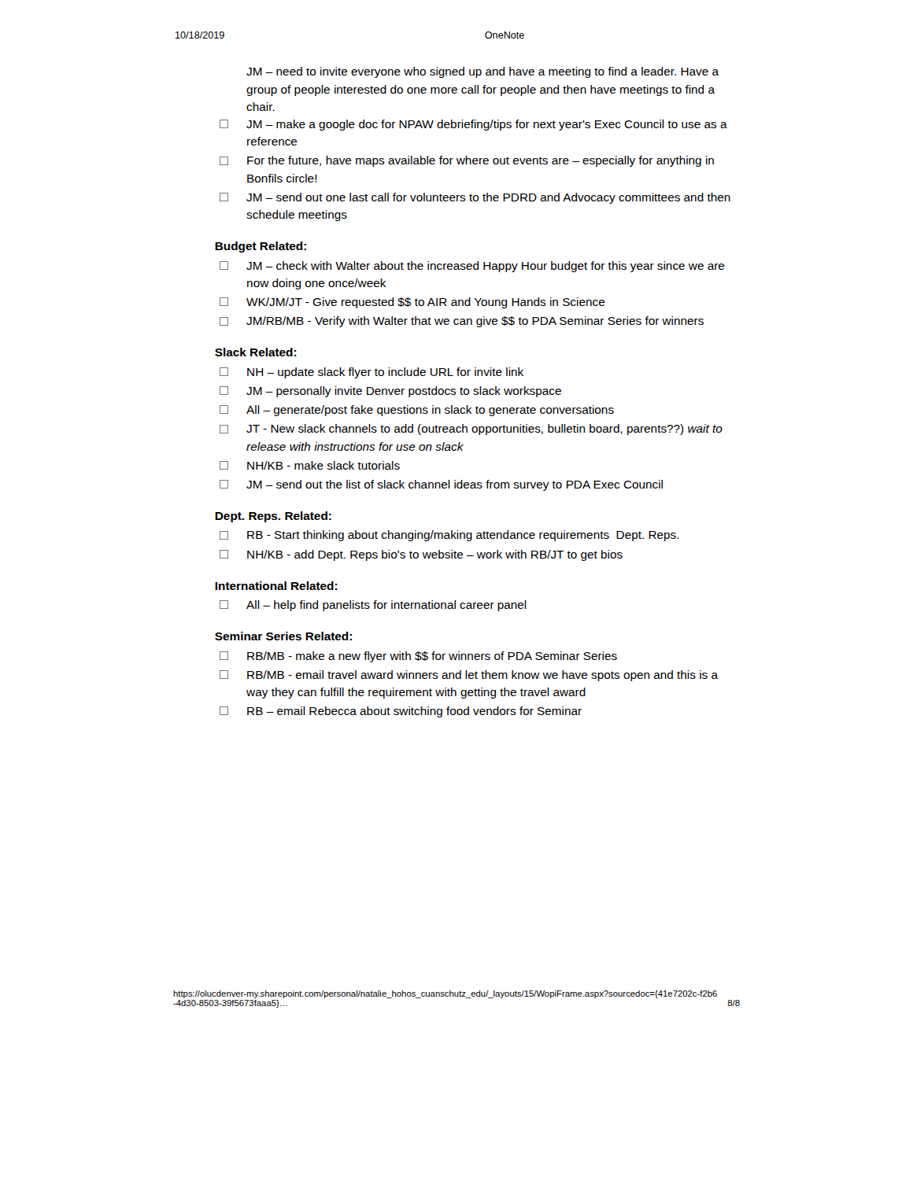10/18/2019
OneNote
JM – need to invite everyone who signed up and have a meeting to find a leader. Have a group of people interested do one more call for people and then have meetings to find a chair.
JM – make a google doc for NPAW debriefing/tips for next year's Exec Council to use as a reference
For the future, have maps available for where out events are – especially for anything in Bonfils circle!
JM – send out one last call for volunteers to the PDRD and Advocacy committees and then schedule meetings
Budget Related:
JM – check with Walter about the increased Happy Hour budget for this year since we are now doing one once/week
WK/JM/JT - Give requested $$ to AIR and Young Hands in Science
JM/RB/MB - Verify with Walter that we can give $$ to PDA Seminar Series for winners
Slack Related:
NH – update slack flyer to include URL for invite link
JM – personally invite Denver postdocs to slack workspace
All – generate/post fake questions in slack to generate conversations
JT - New slack channels to add (outreach opportunities, bulletin board, parents??) wait to release with instructions for use on slack
NH/KB - make slack tutorials
JM – send out the list of slack channel ideas from survey to PDA Exec Council
Dept. Reps. Related:
RB - Start thinking about changing/making attendance requirements Dept. Reps.
NH/KB - add Dept. Reps bio's to website – work with RB/JT to get bios
International Related:
All – help find panelists for international career panel
Seminar Series Related:
RB/MB - make a new flyer with $$ for winners of PDA Seminar Series
RB/MB - email travel award winners and let them know we have spots open and this is a way they can fulfill the requirement with getting the travel award
RB – email Rebecca about switching food vendors for Seminar
https://olucdenver-my.sharepoint.com/personal/natalie_hohos_cuanschutz_edu/_layouts/15/WopiFrame.aspx?sourcedoc={41e7202c-f2b6-4d30-8503-39f5673faaa5}…
8/8